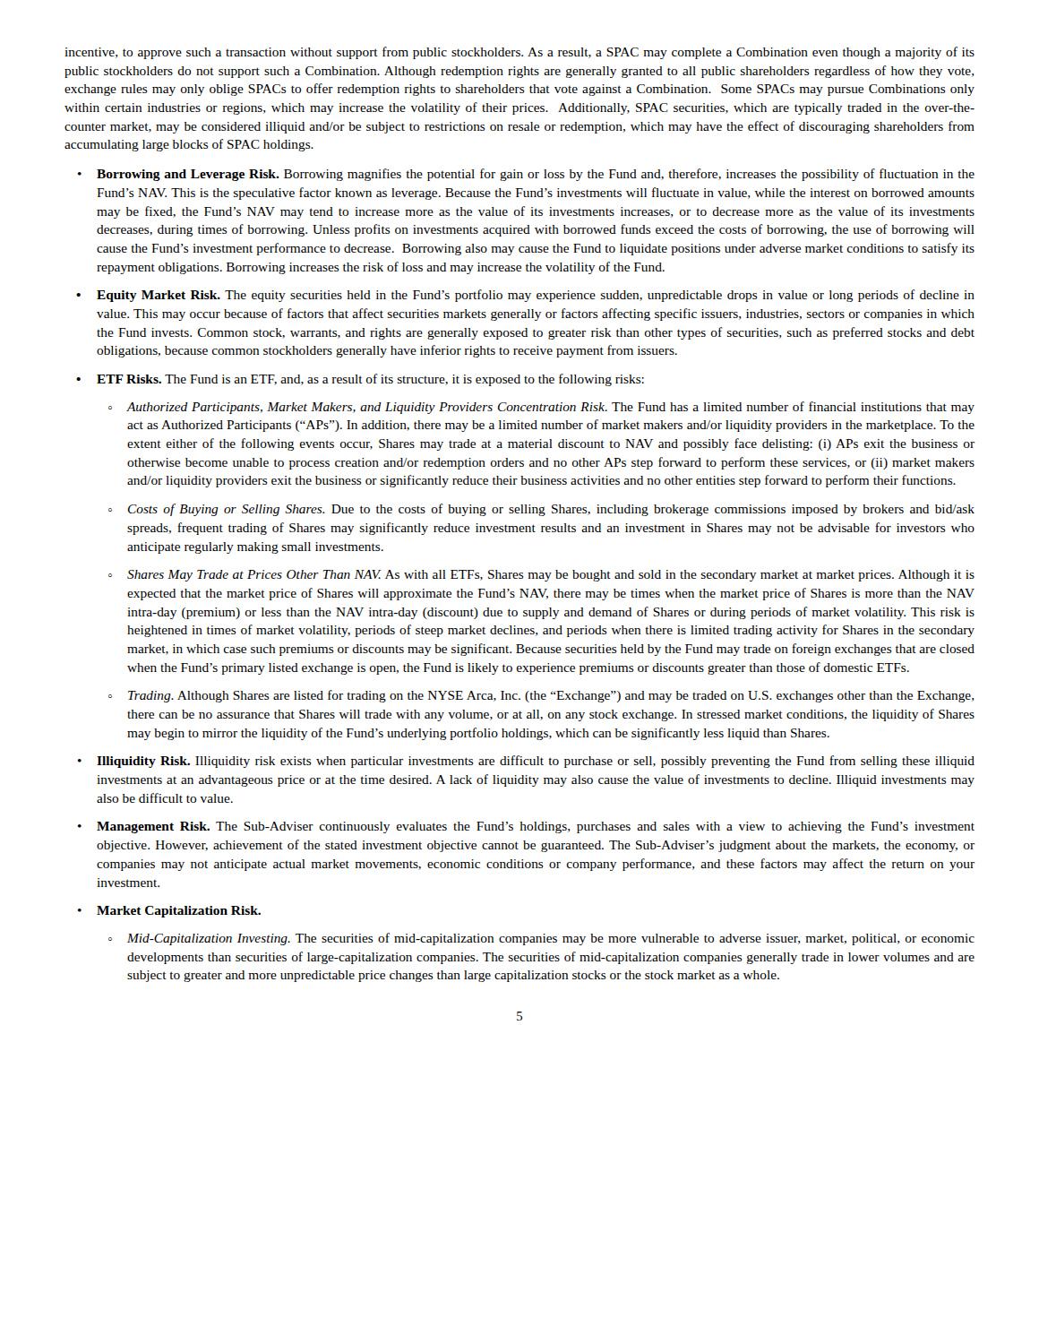incentive, to approve such a transaction without support from public stockholders. As a result, a SPAC may complete a Combination even though a majority of its public stockholders do not support such a Combination. Although redemption rights are generally granted to all public shareholders regardless of how they vote, exchange rules may only oblige SPACs to offer redemption rights to shareholders that vote against a Combination. Some SPACs may pursue Combinations only within certain industries or regions, which may increase the volatility of their prices. Additionally, SPAC securities, which are typically traded in the over-the-counter market, may be considered illiquid and/or be subject to restrictions on resale or redemption, which may have the effect of discouraging shareholders from accumulating large blocks of SPAC holdings.
Borrowing and Leverage Risk. Borrowing magnifies the potential for gain or loss by the Fund and, therefore, increases the possibility of fluctuation in the Fund’s NAV. This is the speculative factor known as leverage. Because the Fund’s investments will fluctuate in value, while the interest on borrowed amounts may be fixed, the Fund’s NAV may tend to increase more as the value of its investments increases, or to decrease more as the value of its investments decreases, during times of borrowing. Unless profits on investments acquired with borrowed funds exceed the costs of borrowing, the use of borrowing will cause the Fund’s investment performance to decrease. Borrowing also may cause the Fund to liquidate positions under adverse market conditions to satisfy its repayment obligations. Borrowing increases the risk of loss and may increase the volatility of the Fund.
Equity Market Risk. The equity securities held in the Fund’s portfolio may experience sudden, unpredictable drops in value or long periods of decline in value. This may occur because of factors that affect securities markets generally or factors affecting specific issuers, industries, sectors or companies in which the Fund invests. Common stock, warrants, and rights are generally exposed to greater risk than other types of securities, such as preferred stocks and debt obligations, because common stockholders generally have inferior rights to receive payment from issuers.
ETF Risks. The Fund is an ETF, and, as a result of its structure, it is exposed to the following risks:
Authorized Participants, Market Makers, and Liquidity Providers Concentration Risk. The Fund has a limited number of financial institutions that may act as Authorized Participants (“APs”). In addition, there may be a limited number of market makers and/or liquidity providers in the marketplace. To the extent either of the following events occur, Shares may trade at a material discount to NAV and possibly face delisting: (i) APs exit the business or otherwise become unable to process creation and/or redemption orders and no other APs step forward to perform these services, or (ii) market makers and/or liquidity providers exit the business or significantly reduce their business activities and no other entities step forward to perform their functions.
Costs of Buying or Selling Shares. Due to the costs of buying or selling Shares, including brokerage commissions imposed by brokers and bid/ask spreads, frequent trading of Shares may significantly reduce investment results and an investment in Shares may not be advisable for investors who anticipate regularly making small investments.
Shares May Trade at Prices Other Than NAV. As with all ETFs, Shares may be bought and sold in the secondary market at market prices. Although it is expected that the market price of Shares will approximate the Fund’s NAV, there may be times when the market price of Shares is more than the NAV intra-day (premium) or less than the NAV intra-day (discount) due to supply and demand of Shares or during periods of market volatility. This risk is heightened in times of market volatility, periods of steep market declines, and periods when there is limited trading activity for Shares in the secondary market, in which case such premiums or discounts may be significant. Because securities held by the Fund may trade on foreign exchanges that are closed when the Fund’s primary listed exchange is open, the Fund is likely to experience premiums or discounts greater than those of domestic ETFs.
Trading. Although Shares are listed for trading on the NYSE Arca, Inc. (the “Exchange”) and may be traded on U.S. exchanges other than the Exchange, there can be no assurance that Shares will trade with any volume, or at all, on any stock exchange. In stressed market conditions, the liquidity of Shares may begin to mirror the liquidity of the Fund’s underlying portfolio holdings, which can be significantly less liquid than Shares.
Illiquidity Risk. Illiquidity risk exists when particular investments are difficult to purchase or sell, possibly preventing the Fund from selling these illiquid investments at an advantageous price or at the time desired. A lack of liquidity may also cause the value of investments to decline. Illiquid investments may also be difficult to value.
Management Risk. The Sub-Adviser continuously evaluates the Fund’s holdings, purchases and sales with a view to achieving the Fund’s investment objective. However, achievement of the stated investment objective cannot be guaranteed. The Sub-Adviser’s judgment about the markets, the economy, or companies may not anticipate actual market movements, economic conditions or company performance, and these factors may affect the return on your investment.
Market Capitalization Risk.
Mid-Capitalization Investing. The securities of mid-capitalization companies may be more vulnerable to adverse issuer, market, political, or economic developments than securities of large-capitalization companies. The securities of mid-capitalization companies generally trade in lower volumes and are subject to greater and more unpredictable price changes than large capitalization stocks or the stock market as a whole.
5